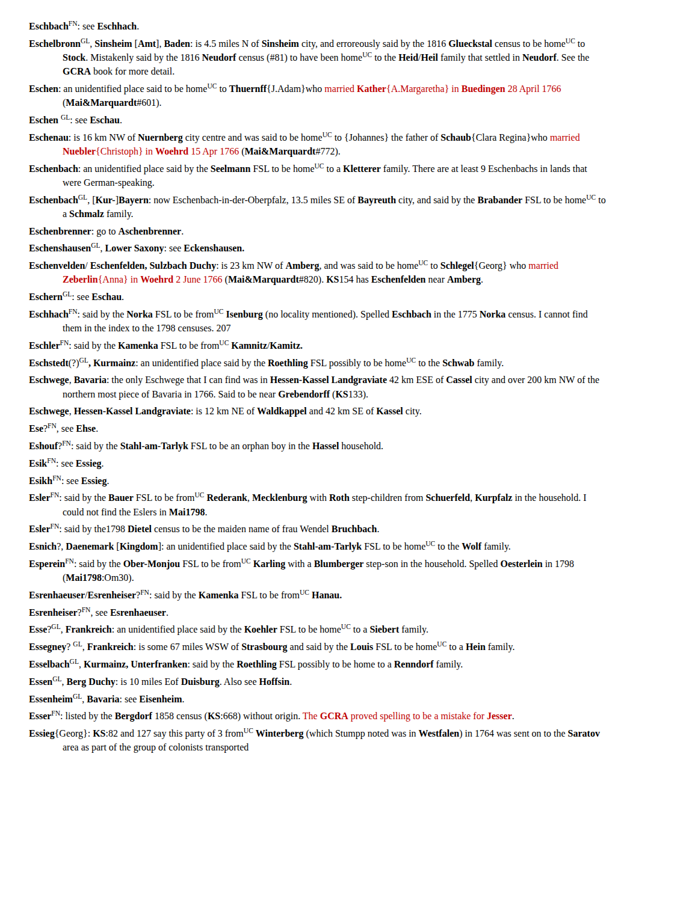EschbachFN: see Eschhach.
EschelbronnGL, Sinsheim [Amt], Baden: is 4.5 miles N of Sinsheim city, and erroreously said by the 1816 Glueckstal census to be homeUC to Stock. Mistakenly said by the 1816 Neudorf census (#81) to have been homeUC to the Heid/Heil family that settled in Neudorf. See the GCRA book for more detail.
Eschen: an unidentified place said to be homeUC to Thuernff{J.Adam}who married Kather{A.Margaretha} in Buedingen 28 April 1766 (Mai&Marquardt#601).
Eschen GL: see Eschau.
Eschenau: is 16 km NW of Nuernberg city centre and was said to be homeUC to {Johannes} the father of Schaub{Clara Regina}who married Nuebler{Christoph} in Woehrd 15 Apr 1766 (Mai&Marquardt#772).
Eschenbach: an unidentified place said by the Seelmann FSL to be homeUC to a Kletterer family. There are at least 9 Eschenbachs in lands that were German-speaking.
EschenbachGL, [Kur-]Bayern: now Eschenbach-in-der-Oberpfalz, 13.5 miles SE of Bayreuth city, and said by the Brabander FSL to be homeUC to a Schmalz family.
Eschenbrenner: go to Aschenbrenner.
EschenshausenGL, Lower Saxony: see Eckenshausen.
Eschenvelden/ Eschenfelden, Sulzbach Duchy: is 23 km NW of Amberg, and was said to be homeUC to Schlegel{Georg} who married Zeberlin{Anna} in Woehrd 2 June 1766 (Mai&Marquardt#820). KS154 has Eschenfelden near Amberg.
EschernGL: see Eschau.
EschhachFN: said by the Norka FSL to be fromUC Isenburg (no locality mentioned). Spelled Eschbach in the 1775 Norka census. I cannot find them in the index to the 1798 censuses. 207
EschlerFN: said by the Kamenka FSL to be fromUC Kamnitz/Kamitz.
Eschstedt(?)GL, Kurmainz: an unidentified place said by the Roethling FSL possibly to be homeUC to the Schwab family.
Eschwege, Bavaria: the only Eschwege that I can find was in Hessen-Kassel Landgraviate 42 km ESE of Cassel city and over 200 km NW of the northern most piece of Bavaria in 1766. Said to be near Grebendorff (KS133).
Eschwege, Hessen-Kassel Landgraviate: is 12 km NE of Waldkappel and 42 km SE of Kassel city.
Ese?FN, see Ehse.
Eshouf?FN: said by the Stahl-am-Tarlyk FSL to be an orphan boy in the Hassel household.
EsikFN: see Essieg.
EsikhFN: see Essieg.
EslerFN: said by the Bauer FSL to be fromUC Rederank, Mecklenburg with Roth step-children from Schuerfeld, Kurpfalz in the household. I could not find the Eslers in Mai1798.
EslerFN: said by the1798 Dietel census to be the maiden name of frau Wendel Bruchbach.
Esnich?, Daenemark [Kingdom]: an unidentified place said by the Stahl-am-Tarlyk FSL to be homeUC to the Wolf family.
EspereinFN: said by the Ober-Monjou FSL to be fromUC Karling with a Blumberger step-son in the household. Spelled Oesterlein in 1798 (Mai1798:Om30).
Esrenhaeuser/Esrenheiser?FN: said by the Kamenka FSL to be fromUC Hanau.
Esrenheiser?FN, see Esrenhaeuser.
Esse?GL, Frankreich: an unidentified place said by the Koehler FSL to be homeUC to a Siebert family.
Essegney? GL, Frankreich: is some 67 miles WSW of Strasbourg and said by the Louis FSL to be homeUC to a Hein family.
EsselbachGL, Kurmainz, Unterfranken: said by the Roethling FSL possibly to be home to a Renndorf family.
EssenGL, Berg Duchy: is 10 miles Eof Duisburg. Also see Hoffsin.
EssenheimGL, Bavaria: see Eisenheim.
EsserFN: listed by the Bergdorf 1858 census (KS:668) without origin. The GCRA proved spelling to be a mistake for Jesser.
Essieg{Georg}: KS:82 and 127 say this party of 3 fromUC Winterberg (which Stumpp noted was in Westfalen) in 1764 was sent on to the Saratov area as part of the group of colonists transported